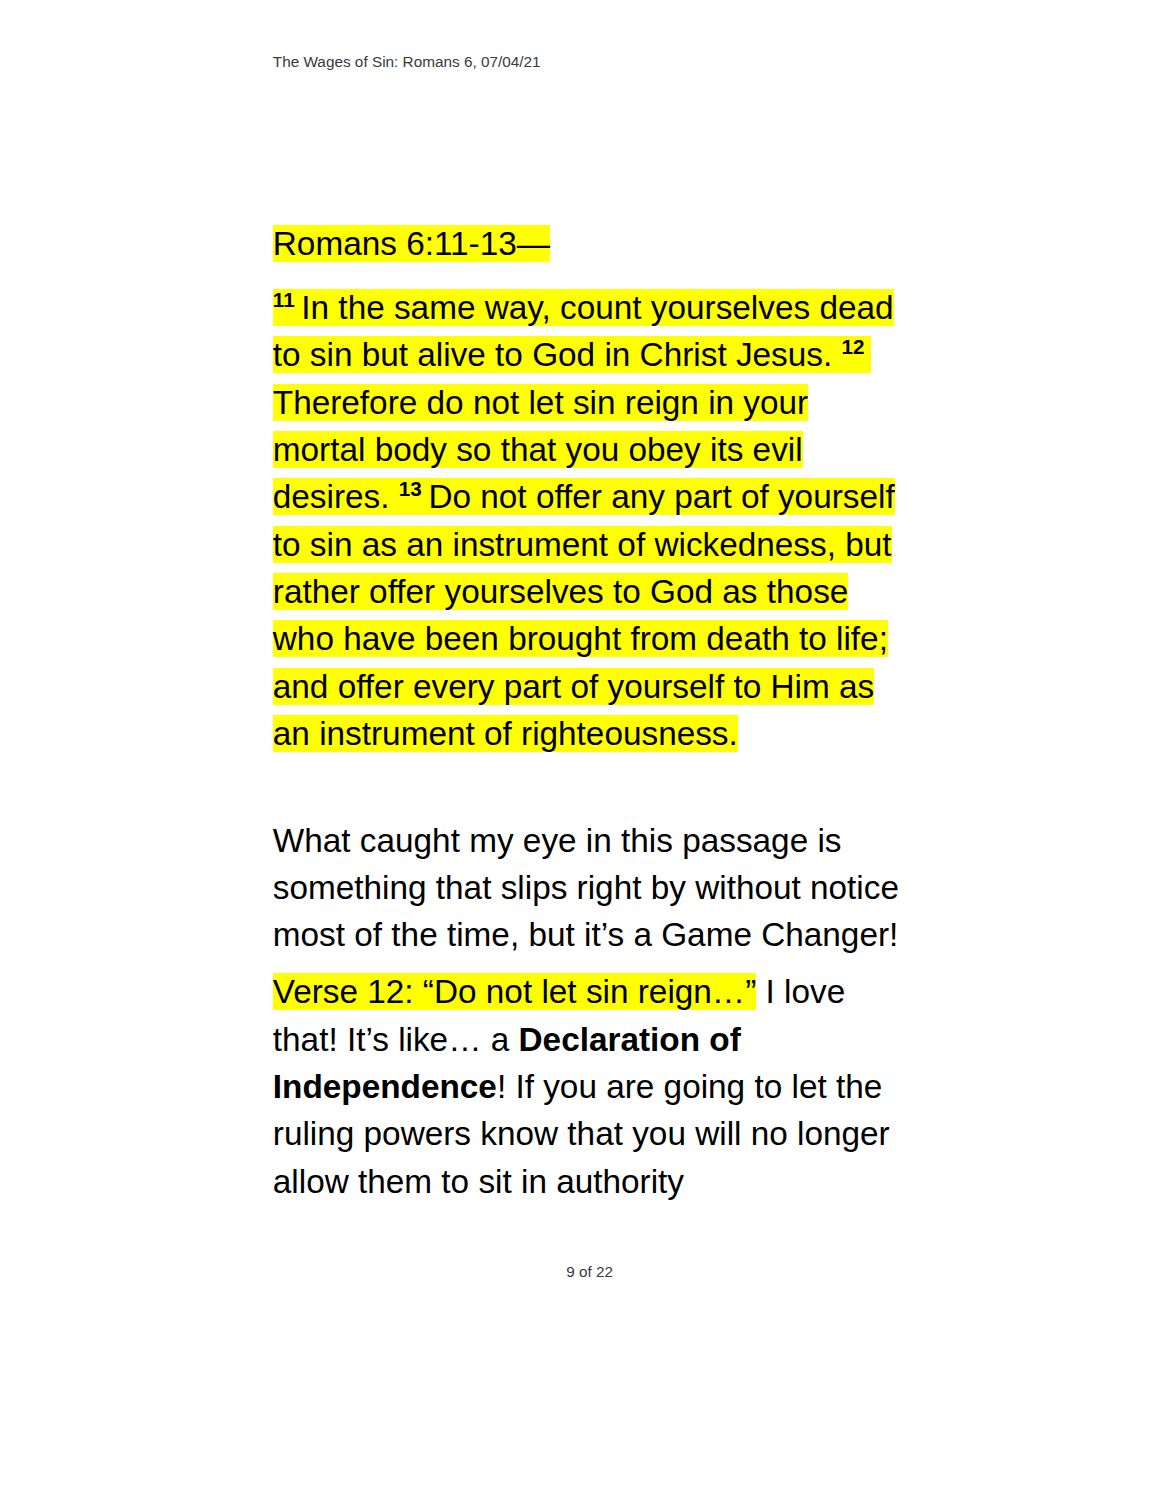The Wages of Sin: Romans 6, 07/04/21
Romans 6:11-13—
11 In the same way, count yourselves dead to sin but alive to God in Christ Jesus. 12 Therefore do not let sin reign in your mortal body so that you obey its evil desires. 13 Do not offer any part of yourself to sin as an instrument of wickedness, but rather offer yourselves to God as those who have been brought from death to life; and offer every part of yourself to Him as an instrument of righteousness.
What caught my eye in this passage is something that slips right by without notice most of the time, but it’s a Game Changer!
Verse 12: “Do not let sin reign…” I love that! It’s like… a Declaration of Independence! If you are going to let the ruling powers know that you will no longer allow them to sit in authority
9 of 22